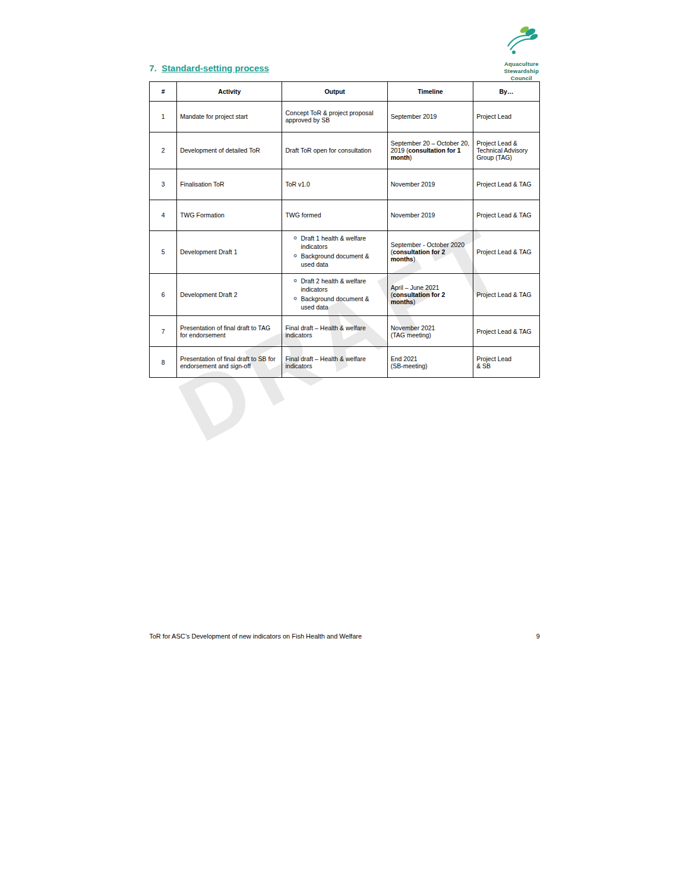DRAFT
Aquaculture
Stewardship
Council
7. Standard-setting process
| # | Activity | Output | Timeline | By… |
| --- | --- | --- | --- | --- |
| 1 | Mandate for project start | Concept ToR & project proposal approved by SB | September 2019 | Project Lead |
| 2 | Development of detailed ToR | Draft ToR open for consultation | September 20 – October 20, 2019 ( consultation for 1 month ) | Project Lead & Technical Advisory Group (TAG) |
| 3 | Finalisation ToR | ToR v1.0 | November 2019 | Project Lead & TAG |
| 4 | TWG Formation | TWG formed | November 2019 | Project Lead & TAG |
| 5 | Development Draft 1 | Draft 1 health & welfare indicators Background document & used data | September - October 2020 ( consultation for 2 months ) | Project Lead & TAG |
| 6 | Development Draft 2 | Draft 2 health & welfare indicators Background document & used data | April – June 2021 ( consultation for 2 months ) | Project Lead & TAG |
| 7 | Presentation of final draft to TAG for endorsement | Final draft – Health & welfare indicators | November 2021 (TAG meeting) | Project Lead & TAG |
| 8 | Presentation of final draft to SB for endorsement and sign-off | Final draft – Health & welfare indicators | End 2021 (SB-meeting) | Project Lead & SB |
ToR for ASC’s Development of new indicators on Fish Health and Welfare
9